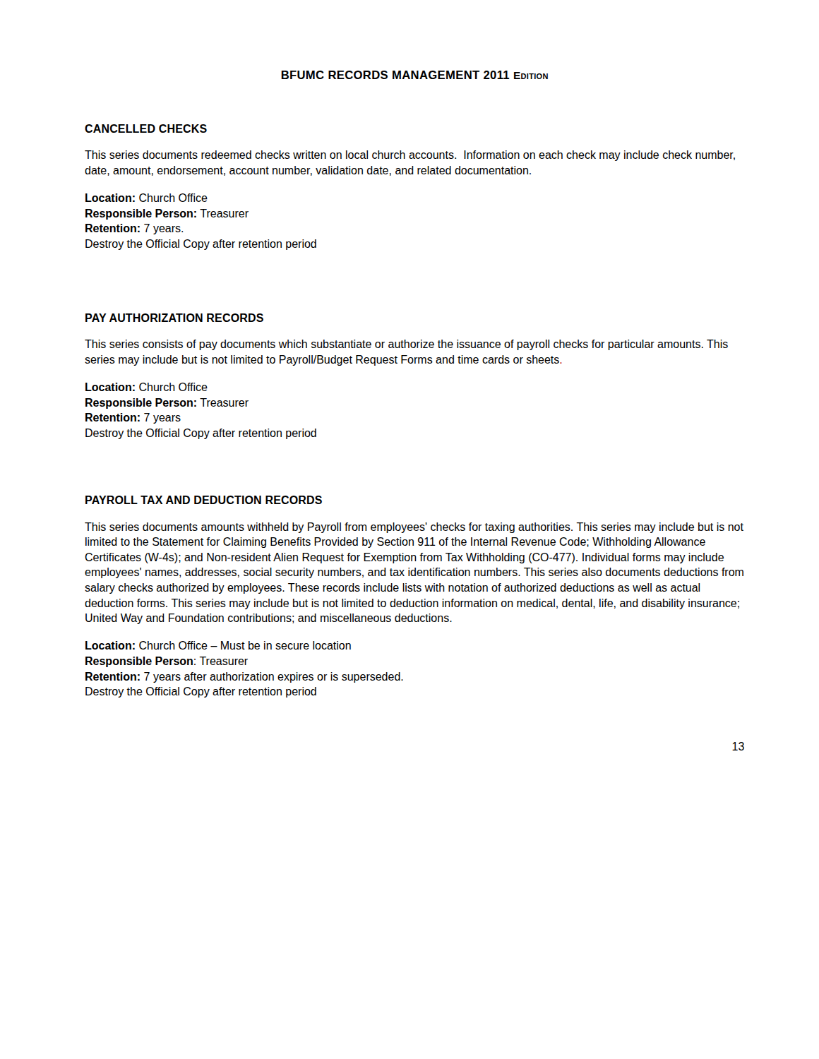BFUMC RECORDS MANAGEMENT 2011 Edition
CANCELLED CHECKS
This series documents redeemed checks written on local church accounts. Information on each check may include check number, date, amount, endorsement, account number, validation date, and related documentation.
Location: Church Office Responsible Person: Treasurer Retention: 7 years. Destroy the Official Copy after retention period
PAY AUTHORIZATION RECORDS
This series consists of pay documents which substantiate or authorize the issuance of payroll checks for particular amounts. This series may include but is not limited to Payroll/Budget Request Forms and time cards or sheets.
Location: Church Office Responsible Person: Treasurer Retention: 7 years Destroy the Official Copy after retention period
PAYROLL TAX AND DEDUCTION RECORDS
This series documents amounts withheld by Payroll from employees' checks for taxing authorities. This series may include but is not limited to the Statement for Claiming Benefits Provided by Section 911 of the Internal Revenue Code; Withholding Allowance Certificates (W-4s); and Non-resident Alien Request for Exemption from Tax Withholding (CO-477). Individual forms may include employees' names, addresses, social security numbers, and tax identification numbers. This series also documents deductions from salary checks authorized by employees. These records include lists with notation of authorized deductions as well as actual deduction forms. This series may include but is not limited to deduction information on medical, dental, life, and disability insurance; United Way and Foundation contributions; and miscellaneous deductions.
Location: Church Office – Must be in secure location Responsible Person: Treasurer Retention: 7 years after authorization expires or is superseded. Destroy the Official Copy after retention period
13